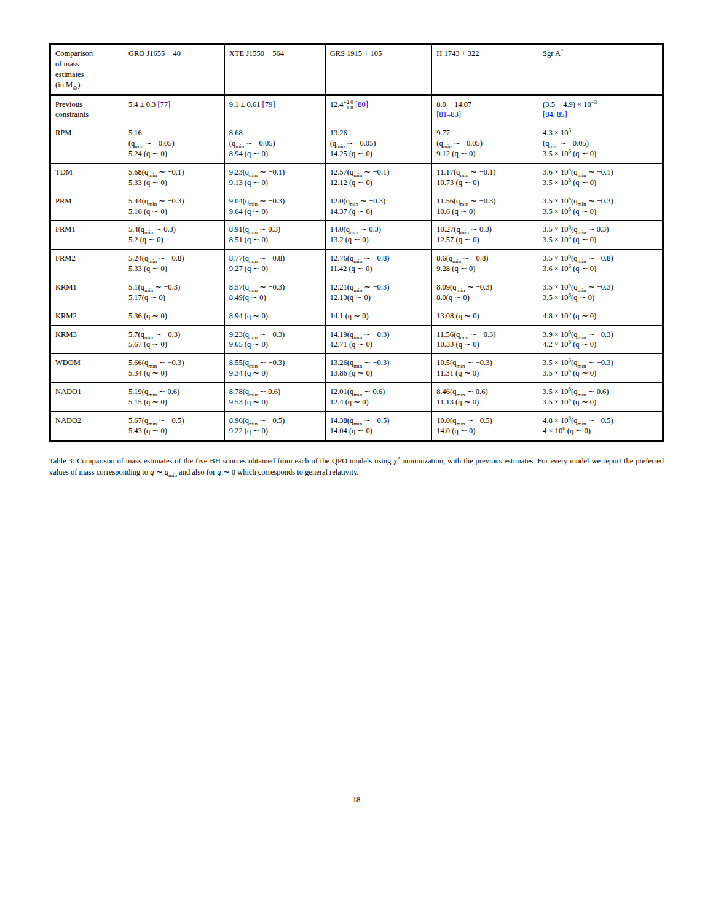| Comparison of mass estimates (in M ⊙ ) | GRO J1655 − 40 | XTE J1550 − 564 | GRS 1915 + 105 | H 1743 + 322 | Sgr A * |
| --- | --- | --- | --- | --- | --- |
| Previous constraints | 5.4 ± 0.3 [77] | 9.1 ± 0.61 [79] | 12.4 +2.0 −1.8 [80] | 8.0 − 14.07 [81–83] | (3.5 − 4.9) × 10 −3 [84, 85] |
| RPM | 5.16 (q min ∼ −0.05) 5.24 (q ∼ 0) | 8.68 (q min ∼ −0.05) 8.94 (q ∼ 0) | 13.26 (q min ∼ −0.05) 14.25 (q ∼ 0) | 9.77 (q min ∼ −0.05) 9.12 (q ∼ 0) | 4.3 × 10 6 (q min ∼ −0.05) 3.5 × 10 6 (q ∼ 0) |
| TDM | 5.68(q min ∼ −0.1) 5.33 (q ∼ 0) | 9.23(q min ∼ −0.1) 9.13 (q ∼ 0) | 12.57(q min ∼ −0.1) 12.12 (q ∼ 0) | 11.17(q min ∼ −0.1) 10.73 (q ∼ 0) | 3.6 × 10 6 (q min ∼ −0.1) 3.5 × 10 6 (q ∼ 0) |
| PRM | 5.44(q min ∼ −0.3) 5.16 (q ∼ 0) | 9.04(q min ∼ −0.3) 9.64 (q ∼ 0) | 12.0(q min ∼ −0.3) 14.37 (q ∼ 0) | 11.56(q min ∼ −0.3) 10.6 (q ∼ 0) | 3.5 × 10 6 (q min ∼ −0.3) 3.5 × 10 6 (q ∼ 0) |
| FRM1 | 5.4(q min ∼ 0.3) 5.2 (q ∼ 0) | 8.91(q min ∼ 0.3) 8.51 (q ∼ 0) | 14.0(q min ∼ 0.3) 13.2 (q ∼ 0) | 10.27(q min ∼ 0.3) 12.57 (q ∼ 0) | 3.5 × 10 6 (q min ∼ 0.3) 3.5 × 10 6 (q ∼ 0) |
| FRM2 | 5.24(q min ∼ −0.8) 5.33 (q ∼ 0) | 8.77(q min ∼ −0.8) 9.27 (q ∼ 0) | 12.76(q min ∼ −0.8) 11.42 (q ∼ 0) | 8.6(q min ∼ −0.8) 9.28 (q ∼ 0) | 3.5 × 10 6 (q min ∼ −0.8) 3.6 × 10 6 (q ∼ 0) |
| KRM1 | 5.1(q min ∼ −0.3) 5.17(q ∼ 0) | 8.57(q min ∼ −0.3) 8.49(q ∼ 0) | 12.21(q min ∼ −0.3) 12.13(q ∼ 0) | 8.09(q min ∼ −0.3) 8.0(q ∼ 0) | 3.5 × 10 6 (q min ∼ −0.3) 3.5 × 10 6 (q ∼ 0) |
| KRM2 | 5.36 (q ∼ 0) | 8.94 (q ∼ 0) | 14.1 (q ∼ 0) | 13.08 (q ∼ 0) | 4.8 × 10 6 (q ∼ 0) |
| KRM3 | 5.7(q min ∼ −0.3) 5.67 (q ∼ 0) | 9.23(q min ∼ −0.3) 9.65 (q ∼ 0) | 14.19(q min ∼ −0.3) 12.71 (q ∼ 0) | 11.56(q min ∼ −0.3) 10.33 (q ∼ 0) | 3.9 × 10 6 (q min ∼ −0.3) 4.2 × 10 6 (q ∼ 0) |
| WDOM | 5.66(q min ∼ −0.3) 5.34 (q ∼ 0) | 8.55(q min ∼ −0.3) 9.34 (q ∼ 0) | 13.26(q min ∼ −0.3) 13.86 (q ∼ 0) | 10.5(q min ∼ −0.3) 11.31 (q ∼ 0) | 3.5 × 10 6 (q min ∼ −0.3) 3.5 × 10 6 (q ∼ 0) |
| NADO1 | 5.19(q min ∼ 0.6) 5.15 (q ∼ 0) | 8.78(q min ∼ 0.6) 9.53 (q ∼ 0) | 12.01(q min ∼ 0.6) 12.4 (q ∼ 0) | 8.46(q min ∼ 0.6) 11.13 (q ∼ 0) | 3.5 × 10 6 (q min ∼ 0.6) 3.5 × 10 6 (q ∼ 0) |
| NADO2 | 5.67(q min ∼ −0.5) 5.43 (q ∼ 0) | 8.96(q min ∼ −0.5) 9.22 (q ∼ 0) | 14.38(q min ∼ −0.5) 14.04 (q ∼ 0) | 10.0(q min ∼ −0.5) 14.0 (q ∼ 0) | 4.8 × 10 6 (q min ∼ −0.5) 4 × 10 6 (q ∼ 0) |
Table 3: Comparison of mass estimates of the five BH sources obtained from each of the QPO models using χ2 minimization, with the previous estimates. For every model we report the preferred values of mass corresponding to q ∼ qmin and also for q ∼ 0 which corresponds to general relativity.
18